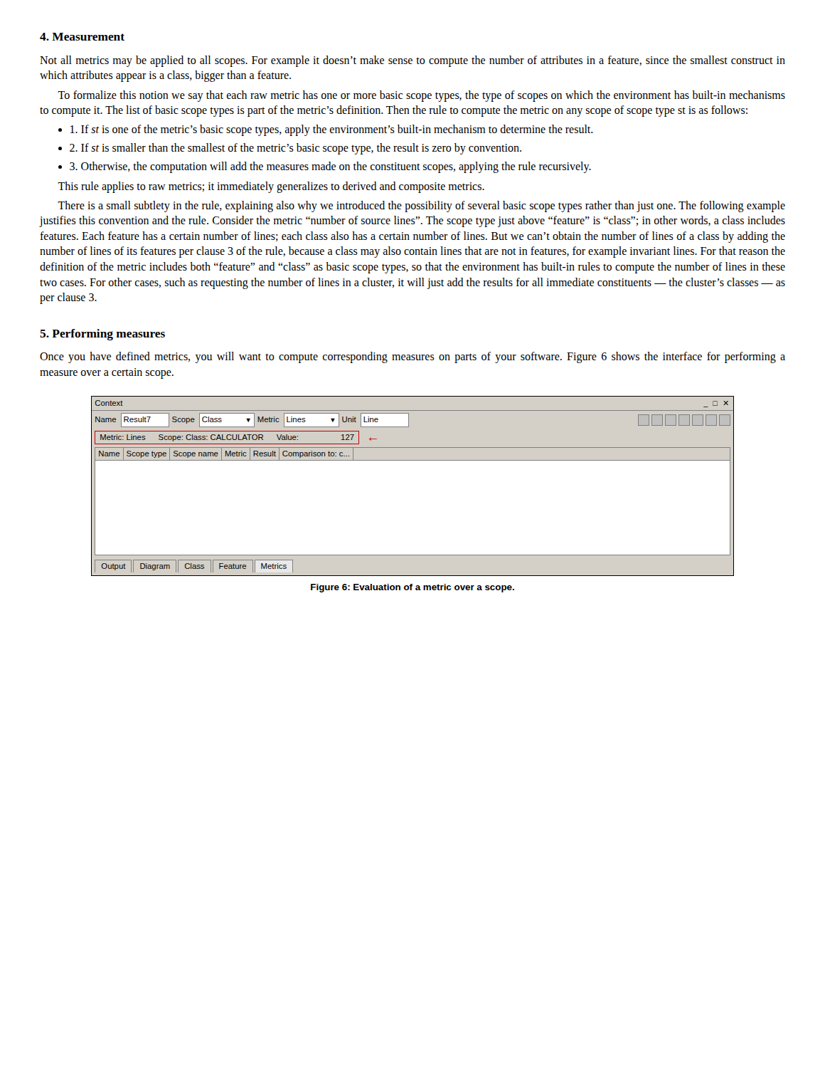4. Measurement
Not all metrics may be applied to all scopes. For example it doesn’t make sense to compute the number of attributes in a feature, since the smallest construct in which attributes appear is a class, bigger than a feature.
To formalize this notion we say that each raw metric has one or more basic scope types, the type of scopes on which the environment has built-in mechanisms to compute it. The list of basic scope types is part of the metric’s definition. Then the rule to compute the metric on any scope of scope type st is as follows:
1. If st is one of the metric’s basic scope types, apply the environment’s built-in mechanism to determine the result.
2. If st is smaller than the smallest of the metric’s basic scope type, the result is zero by convention.
3. Otherwise, the computation will add the measures made on the constituent scopes, applying the rule recursively.
This rule applies to raw metrics; it immediately generalizes to derived and composite metrics.
There is a small subtlety in the rule, explaining also why we introduced the possibility of several basic scope types rather than just one. The following example justifies this convention and the rule. Consider the metric “number of source lines”. The scope type just above “feature” is “class”; in other words, a class includes features. Each feature has a certain number of lines; each class also has a certain number of lines. But we can’t obtain the number of lines of a class by adding the number of lines of its features per clause 3 of the rule, because a class may also contain lines that are not in features, for example invariant lines. For that reason the definition of the metric includes both “feature” and “class” as basic scope types, so that the environment has built-in rules to compute the number of lines in these two cases. For other cases, such as requesting the number of lines in a cluster, it will just add the results for all immediate constituents — the cluster’s classes — as per clause 3.
5. Performing measures
Once you have defined metrics, you will want to compute corresponding measures on parts of your software. Figure 6 shows the interface for performing a measure over a certain scope.
Context _ □ ✕
Name Result7 Scope Class▼ Metric Lines▼ Unit Line
Metric: Lines Scope: Class: CALCULATOR Value: 127
←
Name
Scope type
Scope name
Metric
Result
Comparison to: c...
Output Diagram Class Feature Metrics
Figure 6: Evaluation of a metric over a scope.